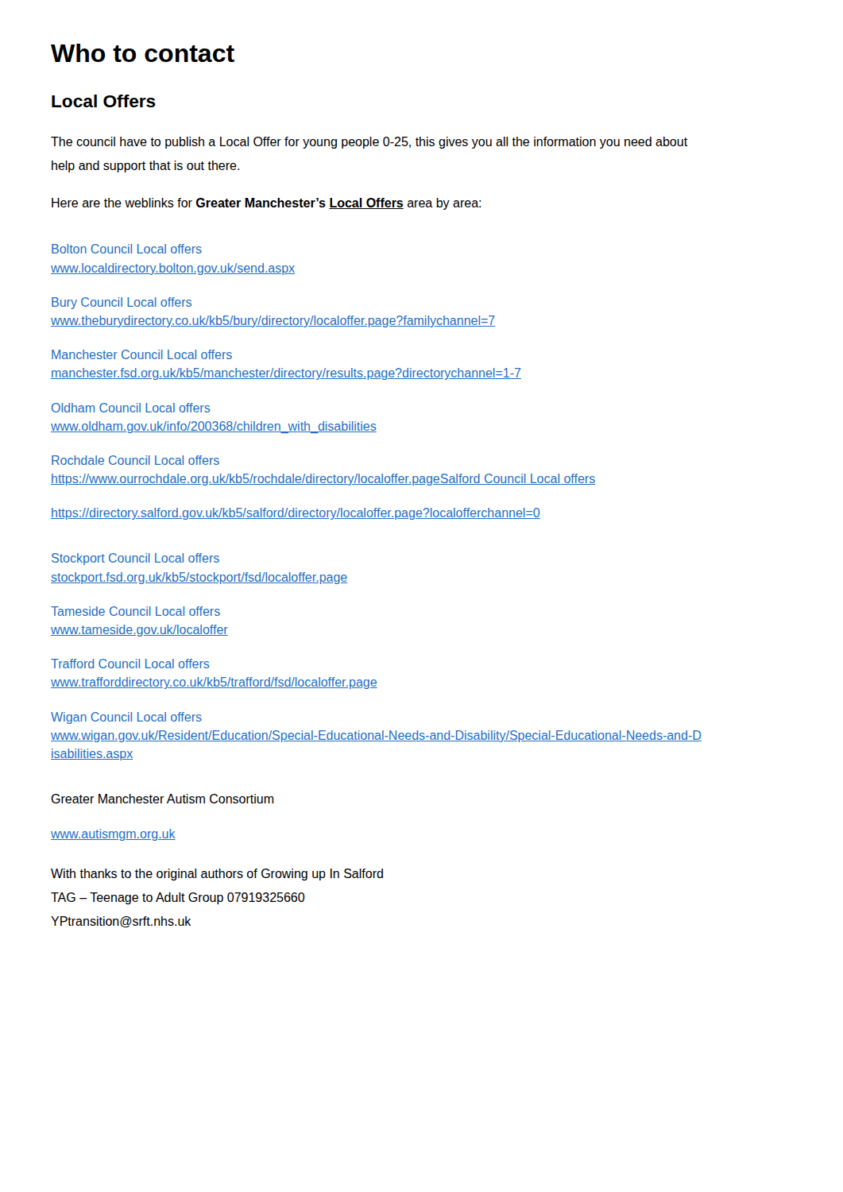Who to contact
Local Offers
The council have to publish a Local Offer for young people 0-25, this gives you all the information you need about help and support that is out there.
Here are the weblinks for Greater Manchester’s Local Offers area by area:
Bolton Council Local offers www.localdirectory.bolton.gov.uk/send.aspx
Bury Council Local offers www.theburydirectory.co.uk/kb5/bury/directory/localoffer.page?familychannel=7
Manchester Council Local offers manchester.fsd.org.uk/kb5/manchester/directory/results.page?directorychannel=1-7
Oldham Council Local offers www.oldham.gov.uk/info/200368/children_with_disabilities
Rochdale Council Local offers https://www.ourrochdale.org.uk/kb5/rochdale/directory/localoffer.page Salford Council Local offers
https://directory.salford.gov.uk/kb5/salford/directory/localoffer.page?localofferchannel=0
Stockport Council Local offers stockport.fsd.org.uk/kb5/stockport/fsd/localoffer.page
Tameside Council Local offers www.tameside.gov.uk/localoffer
Trafford Council Local offers www.trafforddirectory.co.uk/kb5/trafford/fsd/localoffer.page
Wigan Council Local offers www.wigan.gov.uk/Resident/Education/Special-Educational-Needs-and-Disability/Special-Educational-Needs-and-Disabilities.aspx
Greater Manchester Autism Consortium
www.autismgm.org.uk
With thanks to the original authors of Growing up In Salford
TAG – Teenage to Adult Group 07919325660
YPtransition@srft.nhs.uk